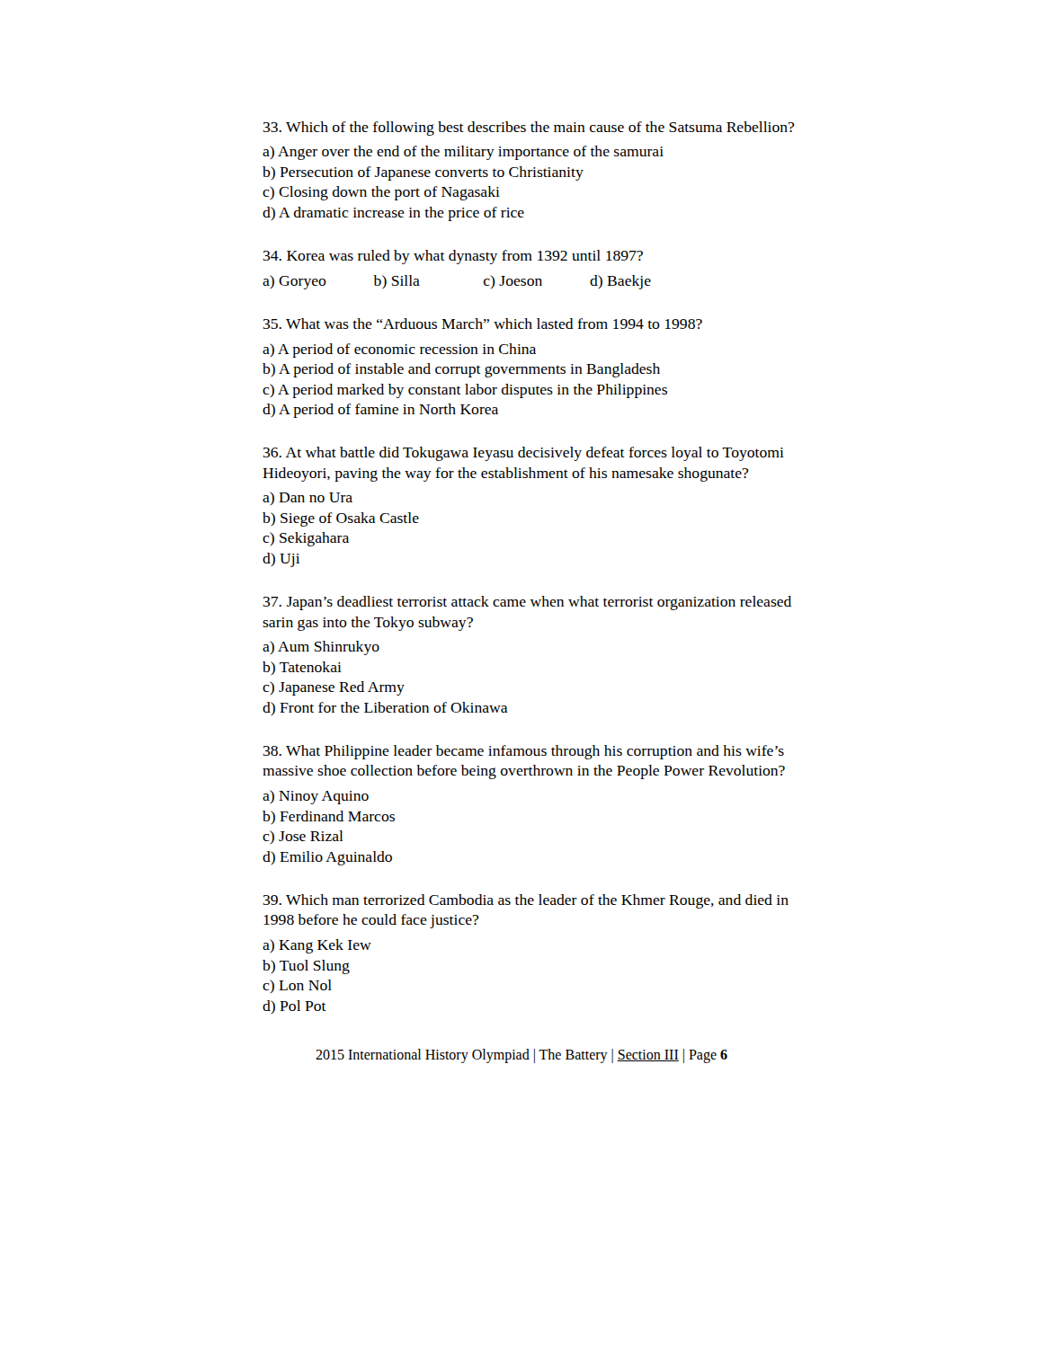33. Which of the following best describes the main cause of the Satsuma Rebellion?
a) Anger over the end of the military importance of the samurai
b) Persecution of Japanese converts to Christianity
c) Closing down the port of Nagasaki
d) A dramatic increase in the price of rice
34. Korea was ruled by what dynasty from 1392 until 1897?
a) Goryeo b) Silla c) Joeson d) Baekje
35. What was the “Arduous March” which lasted from 1994 to 1998?
a) A period of economic recession in China
b) A period of instable and corrupt governments in Bangladesh
c) A period marked by constant labor disputes in the Philippines
d) A period of famine in North Korea
36. At what battle did Tokugawa Ieyasu decisively defeat forces loyal to Toyotomi Hideoyori, paving the way for the establishment of his namesake shogunate?
a) Dan no Ura
b) Siege of Osaka Castle
c) Sekigahara
d) Uji
37. Japan’s deadliest terrorist attack came when what terrorist organization released sarin gas into the Tokyo subway?
a) Aum Shinrukyo
b) Tatenokai
c) Japanese Red Army
d) Front for the Liberation of Okinawa
38. What Philippine leader became infamous through his corruption and his wife’s massive shoe collection before being overthrown in the People Power Revolution?
a) Ninoy Aquino
b) Ferdinand Marcos
c) Jose Rizal
d) Emilio Aguinaldo
39. Which man terrorized Cambodia as the leader of the Khmer Rouge, and died in 1998 before he could face justice?
a) Kang Kek Iew
b) Tuol Slung
c) Lon Nol
d) Pol Pot
2015 International History Olympiad | The Battery | Section III | Page 6